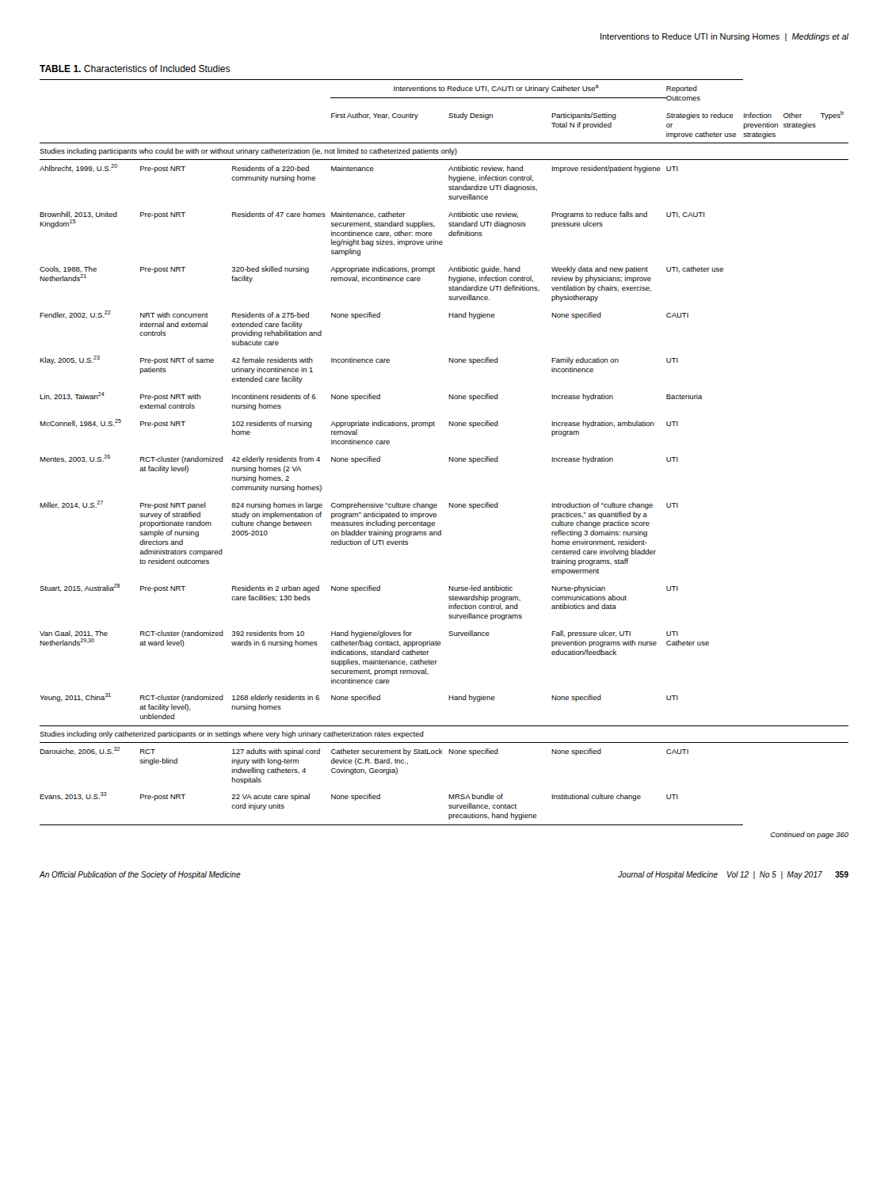Interventions to Reduce UTI in Nursing Homes | Meddings et al
TABLE 1. Characteristics of Included Studies
| | | | Interventions to Reduce UTI, CAUTI or Urinary Catheter Use a | Reported Outcomes |
| --- | --- | --- | --- | --- |
| First Author, Year, Country | Study Design | Participants/Setting Total N if provided | Strategies to reduce or improve catheter use | Infection prevention strategies | Other strategies | Types b |
| Studies including participants who could be with or without urinary catheterization (ie, not limited to catheterized patients only) |
| Ahlbrecht, 1999, U.S. 20 | Pre-post NRT | Residents of a 220-bed community nursing home | Maintenance | Antibiotic review, hand hygiene, infection control, standardize UTI diagnosis, surveillance | Improve resident/patient hygiene | UTI |
| Brownhill, 2013, United Kingdom 15 | Pre-post NRT | Residents of 47 care homes | Maintenance, catheter securement, standard supplies, incontinence care, other: more leg/night bag sizes, improve urine sampling | Antibiotic use review, standard UTI diagnosis definitions | Programs to reduce falls and pressure ulcers | UTI, CAUTI |
| Cools, 1988, The Netherlands 21 | Pre-post NRT | 320-bed skilled nursing facility | Appropriate indications, prompt removal, incontinence care | Antibiotic guide, hand hygiene, infection control, standardize UTI definitions, surveillance. | Weekly data and new patient review by physicians; improve ventilation by chairs, exercise, physiotherapy | UTI, catheter use |
| Fendler, 2002, U.S. 22 | NRT with concurrent internal and external controls | Residents of a 275-bed extended care facility providing rehabilitation and subacute care | None specified | Hand hygiene | None specified | CAUTI |
| Klay, 2005, U.S. 23 | Pre-post NRT of same patients | 42 female residents with urinary incontinence in 1 extended care facility | Incontinence care | None specified | Family education on incontinence | UTI |
| Lin, 2013, Taiwan 24 | Pre-post NRT with external controls | Incontinent residents of 6 nursing homes | None specified | None specified | Increase hydration | Bacteriuria |
| McConnell, 1984, U.S. 25 | Pre-post NRT | 102 residents of nursing home | Appropriate indications, prompt removal Incontinence care | None specified | Increase hydration, ambulation program | UTI |
| Mentes, 2003, U.S. 26 | RCT-cluster (randomized at facility level) | 42 elderly residents from 4 nursing homes (2 VA nursing homes, 2 community nursing homes) | None specified | None specified | Increase hydration | UTI |
| Miller, 2014, U.S. 27 | Pre-post NRT panel survey of stratified proportionate random sample of nursing directors and administrators compared to resident outcomes | 824 nursing homes in large study on implementation of culture change between 2005-2010 | Comprehensive “culture change program” anticipated to improve measures including percentage on bladder training programs and reduction of UTI events | None specified | Introduction of “culture change practices,” as quantified by a culture change practice score reflecting 3 domains: nursing home environment, resident-centered care involving bladder training programs, staff empowerment | UTI |
| Stuart, 2015, Australia 28 | Pre-post NRT | Residents in 2 urban aged care facilities; 130 beds | None specified | Nurse-led antibiotic stewardship program, infection control, and surveillance programs | Nurse-physician communications about antibiotics and data | UTI |
| Van Gaal, 2011, The Netherlands 29,30 | RCT-cluster (randomized at ward level) | 392 residents from 10 wards in 6 nursing homes | Hand hygiene/gloves for catheter/bag contact, appropriate indications, standard catheter supplies, maintenance, catheter securement, prompt removal, incontinence care | Surveillance | Fall, pressure ulcer, UTI prevention programs with nurse education/feedback | UTI Catheter use |
| Yeung, 2011, China 31 | RCT-cluster (randomized at facility level), unblended | 1268 elderly residents in 6 nursing homes | None specified | Hand hygiene | None specified | UTI |
| Studies including only catheterized participants or in settings where very high urinary catheterization rates expected |
| Darouiche, 2006, U.S. 32 | RCT single-blind | 127 adults with spinal cord injury with long-term indwelling catheters, 4 hospitals | Catheter securement by StatLock device (C.R. Bard, Inc., Covington, Georgia) | None specified | None specified | CAUTI |
| Evans, 2013, U.S. 33 | Pre-post NRT | 22 VA acute care spinal cord injury units | None specified | MRSA bundle of surveillance, contact precautions, hand hygiene | Institutional culture change | UTI |
Continued on page 360
An Official Publication of the Society of Hospital Medicine
Journal of Hospital Medicine Vol 12 | No 5 | May 2017 359